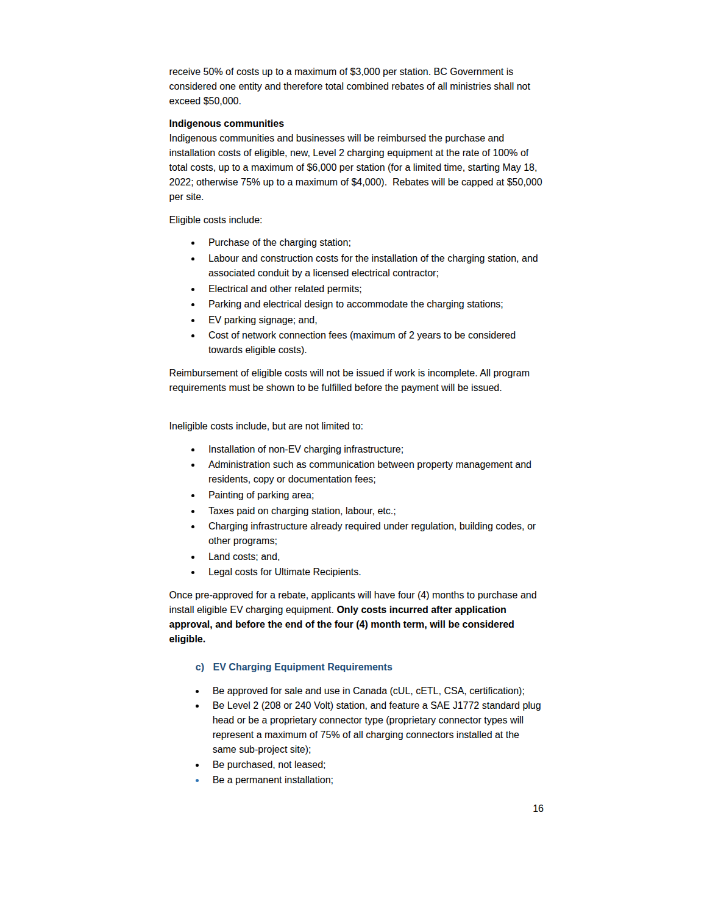receive 50% of costs up to a maximum of $3,000 per station. BC Government is considered one entity and therefore total combined rebates of all ministries shall not exceed $50,000.
Indigenous communities
Indigenous communities and businesses will be reimbursed the purchase and installation costs of eligible, new, Level 2 charging equipment at the rate of 100% of total costs, up to a maximum of $6,000 per station (for a limited time, starting May 18, 2022; otherwise 75% up to a maximum of $4,000). Rebates will be capped at $50,000 per site.
Eligible costs include:
Purchase of the charging station;
Labour and construction costs for the installation of the charging station, and associated conduit by a licensed electrical contractor;
Electrical and other related permits;
Parking and electrical design to accommodate the charging stations;
EV parking signage; and,
Cost of network connection fees (maximum of 2 years to be considered towards eligible costs).
Reimbursement of eligible costs will not be issued if work is incomplete. All program requirements must be shown to be fulfilled before the payment will be issued.
Ineligible costs include, but are not limited to:
Installation of non-EV charging infrastructure;
Administration such as communication between property management and residents, copy or documentation fees;
Painting of parking area;
Taxes paid on charging station, labour, etc.;
Charging infrastructure already required under regulation, building codes, or other programs;
Land costs; and,
Legal costs for Ultimate Recipients.
Once pre-approved for a rebate, applicants will have four (4) months to purchase and install eligible EV charging equipment. Only costs incurred after application approval, and before the end of the four (4) month term, will be considered eligible.
c) EV Charging Equipment Requirements
Be approved for sale and use in Canada (cUL, cETL, CSA, certification);
Be Level 2 (208 or 240 Volt) station, and feature a SAE J1772 standard plug head or be a proprietary connector type (proprietary connector types will represent a maximum of 75% of all charging connectors installed at the same sub-project site);
Be purchased, not leased;
Be a permanent installation;
16